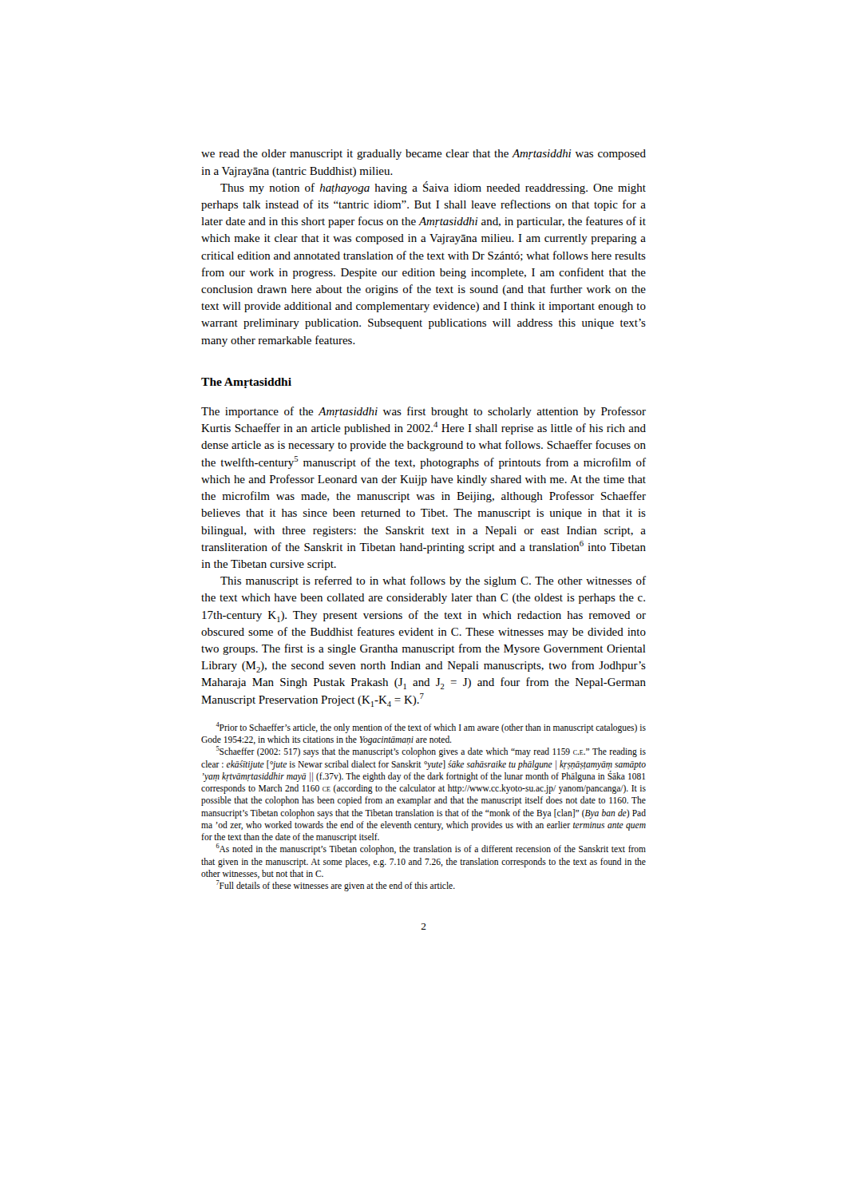we read the older manuscript it gradually became clear that the Amṛtasiddhi was composed in a Vajrayāna (tantric Buddhist) milieu.
Thus my notion of haṭhayoga having a Śaiva idiom needed readdressing. One might perhaps talk instead of its “tantric idiom”. But I shall leave reflections on that topic for a later date and in this short paper focus on the Amṛtasiddhi and, in particular, the features of it which make it clear that it was composed in a Vajrayāna milieu. I am currently preparing a critical edition and annotated translation of the text with Dr Szántó; what follows here results from our work in progress. Despite our edition being incomplete, I am confident that the conclusion drawn here about the origins of the text is sound (and that further work on the text will provide additional and complementary evidence) and I think it important enough to warrant preliminary publication. Subsequent publications will address this unique text’s many other remarkable features.
The Amṛtasiddhi
The importance of the Amṛtasiddhi was first brought to scholarly attention by Professor Kurtis Schaeffer in an article published in 2002.4 Here I shall reprise as little of his rich and dense article as is necessary to provide the background to what follows. Schaeffer focuses on the twelfth-century5 manuscript of the text, photographs of printouts from a microfilm of which he and Professor Leonard van der Kuijp have kindly shared with me. At the time that the microfilm was made, the manuscript was in Beijing, although Professor Schaeffer believes that it has since been returned to Tibet. The manuscript is unique in that it is bilingual, with three registers: the Sanskrit text in a Nepali or east Indian script, a transliteration of the Sanskrit in Tibetan hand-printing script and a translation6 into Tibetan in the Tibetan cursive script.
This manuscript is referred to in what follows by the siglum C. The other witnesses of the text which have been collated are considerably later than C (the oldest is perhaps the c. 17th-century K1). They present versions of the text in which redaction has removed or obscured some of the Buddhist features evident in C. These witnesses may be divided into two groups. The first is a single Grantha manuscript from the Mysore Government Oriental Library (M2), the second seven north Indian and Nepali manuscripts, two from Jodhpur’s Maharaja Man Singh Pustak Prakash (J1 and J2 = J) and four from the Nepal-German Manuscript Preservation Project (K1-K4 = K).7
4 Prior to Schaeffer’s article, the only mention of the text of which I am aware (other than in manuscript catalogues) is Gode 1954:22, in which its citations in the Yogacintāmaṇi are noted.
5 Schaeffer (2002: 517) says that the manuscript’s colophon gives a date which “may read 1159 c.e.” The reading is clear : ekāśītijute [°jute is Newar scribal dialect for Sanskrit °yute] śāke sahāsraike tu phālgune | kṛṣṇāṣṭamyāṃ samāpto ’yaṃ kṛtvāmṛtasiddhir mayā || (f.37v). The eighth day of the dark fortnight of the lunar month of Phālguna in Śāka 1081 corresponds to March 2nd 1160 ce (according to the calculator at http://www.cc.kyoto-su.ac.jp/ yanom/pancanga/). It is possible that the colophon has been copied from an examplar and that the manuscript itself does not date to 1160. The mansucript’s Tibetan colophon says that the Tibetan translation is that of the “monk of the Bya [clan]” (Bya ban de) Pad ma ’od zer, who worked towards the end of the eleventh century, which provides us with an earlier terminus ante quem for the text than the date of the manuscript itself.
6 As noted in the manuscript’s Tibetan colophon, the translation is of a different recension of the Sanskrit text from that given in the manuscript. At some places, e.g. 7.10 and 7.26, the translation corresponds to the text as found in the other witnesses, but not that in C.
7 Full details of these witnesses are given at the end of this article.
2